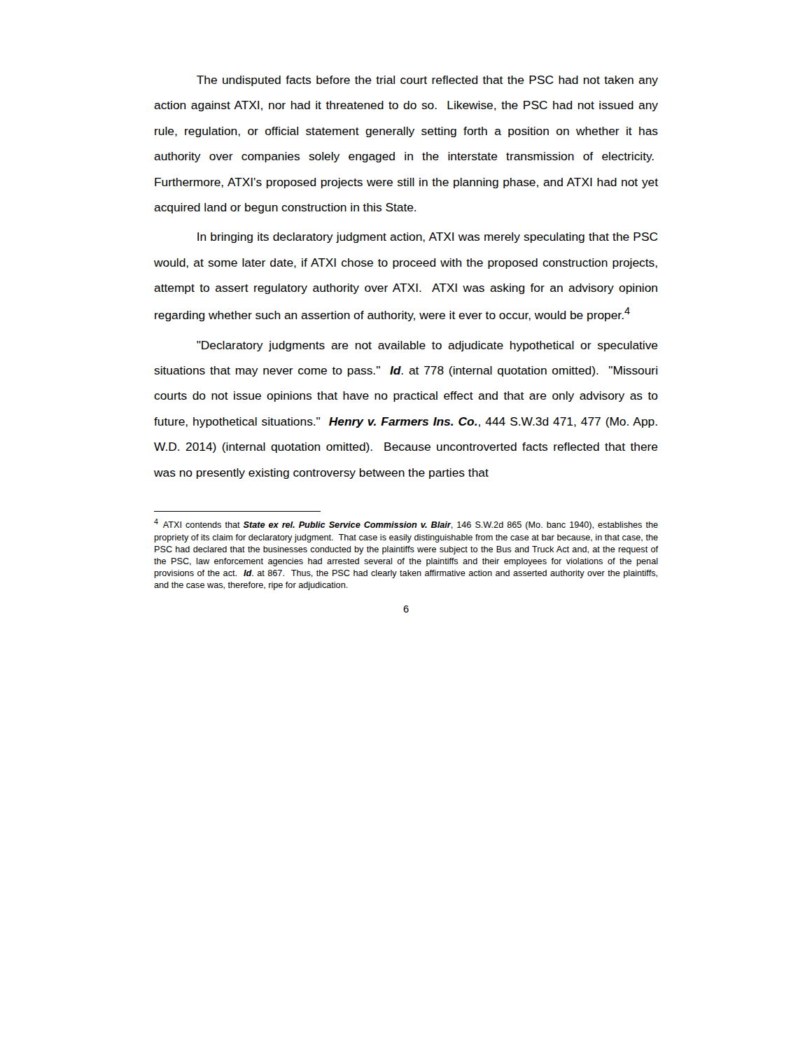The undisputed facts before the trial court reflected that the PSC had not taken any action against ATXI, nor had it threatened to do so. Likewise, the PSC had not issued any rule, regulation, or official statement generally setting forth a position on whether it has authority over companies solely engaged in the interstate transmission of electricity. Furthermore, ATXI's proposed projects were still in the planning phase, and ATXI had not yet acquired land or begun construction in this State.
In bringing its declaratory judgment action, ATXI was merely speculating that the PSC would, at some later date, if ATXI chose to proceed with the proposed construction projects, attempt to assert regulatory authority over ATXI. ATXI was asking for an advisory opinion regarding whether such an assertion of authority, were it ever to occur, would be proper.4
"Declaratory judgments are not available to adjudicate hypothetical or speculative situations that may never come to pass." Id. at 778 (internal quotation omitted). "Missouri courts do not issue opinions that have no practical effect and that are only advisory as to future, hypothetical situations." Henry v. Farmers Ins. Co., 444 S.W.3d 471, 477 (Mo. App. W.D. 2014) (internal quotation omitted). Because uncontroverted facts reflected that there was no presently existing controversy between the parties that
4 ATXI contends that State ex rel. Public Service Commission v. Blair, 146 S.W.2d 865 (Mo. banc 1940), establishes the propriety of its claim for declaratory judgment. That case is easily distinguishable from the case at bar because, in that case, the PSC had declared that the businesses conducted by the plaintiffs were subject to the Bus and Truck Act and, at the request of the PSC, law enforcement agencies had arrested several of the plaintiffs and their employees for violations of the penal provisions of the act. Id. at 867. Thus, the PSC had clearly taken affirmative action and asserted authority over the plaintiffs, and the case was, therefore, ripe for adjudication.
6